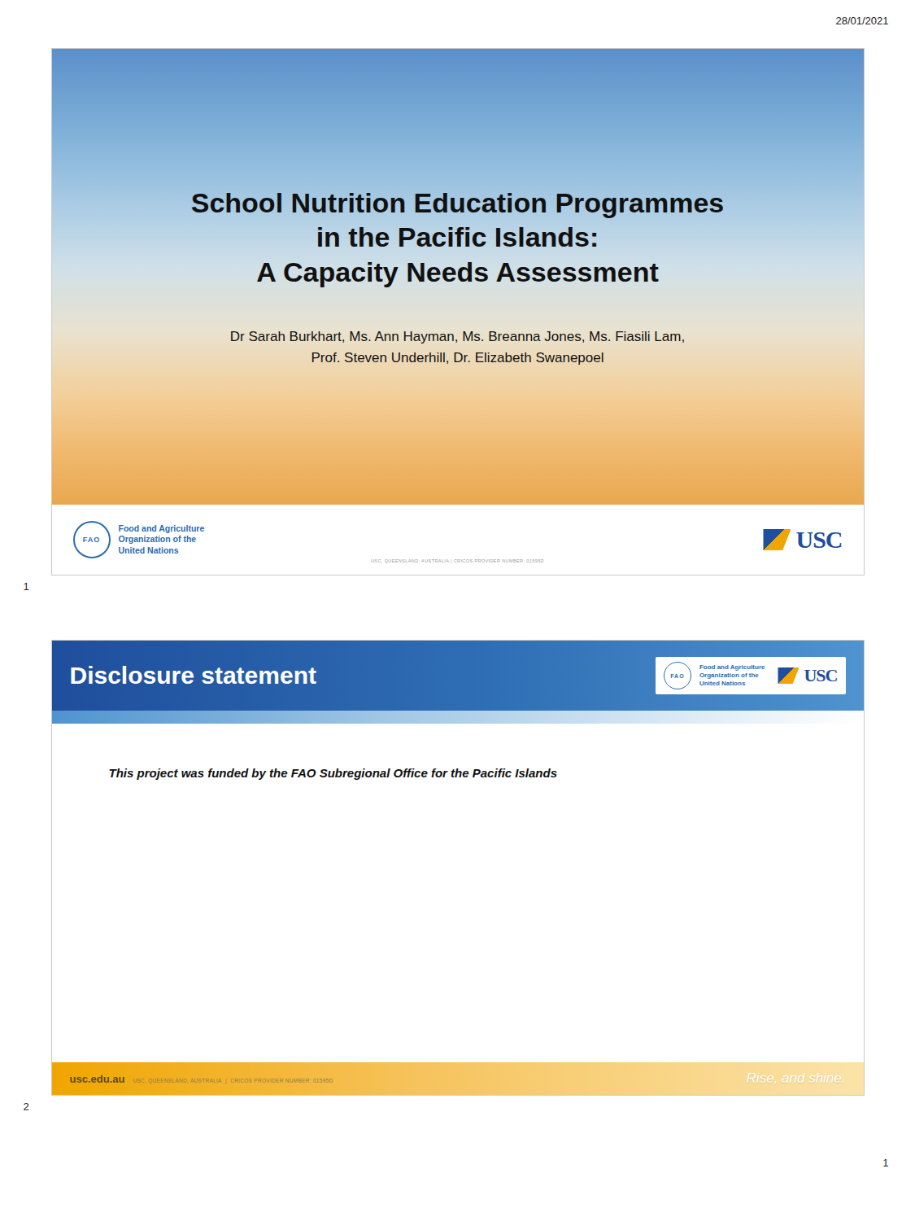28/01/2021
School Nutrition Education Programmes
in the Pacific Islands:
A Capacity Needs Assessment
Dr Sarah Burkhart, Ms. Ann Hayman, Ms. Breanna Jones, Ms. Fiasili Lam,
Prof. Steven Underhill, Dr. Elizabeth Swanepoel
FAO
Food and Agriculture
Organization of the
United Nations
USC
USC, QUEENSLAND, AUSTRALIA | CRICOS PROVIDER NUMBER: 01595D
1
Disclosure statement
FAO
Food and Agriculture
Organization of the
United Nations
USC
This project was funded by the FAO Subregional Office for the Pacific Islands
usc.edu.au USC, QUEENSLAND, AUSTRALIA | CRICOS PROVIDER NUMBER: 01595D
Rise, and shine.
2
1